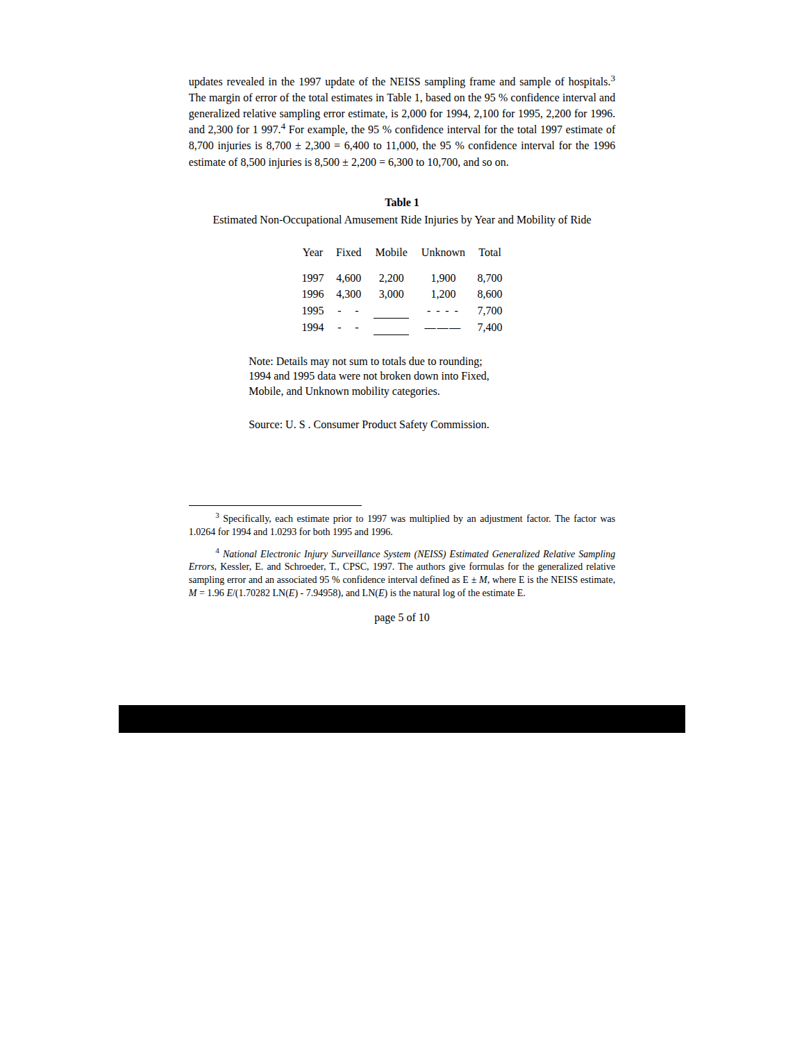updates revealed in the 1997 update of the NEISS sampling frame and sample of hospitals.3 The margin of error of the total estimates in Table 1, based on the 95 % confidence interval and generalized relative sampling error estimate, is 2,000 for 1994, 2,100 for 1995, 2,200 for 1996. and 2,300 for 1 997.4 For example, the 95 % confidence interval for the total 1997 estimate of 8,700 injuries is 8,700 ± 2,300 = 6,400 to 11,000, the 95 % confidence interval for the 1996 estimate of 8,500 injuries is 8,500 ± 2,200 = 6,300 to 10,700, and so on.
Table 1
Estimated Non-Occupational Amusement Ride Injuries by Year and Mobility of Ride
| Year | Fixed | Mobile | Unknown | Total |
| --- | --- | --- | --- | --- |
| 1997 | 4,600 | 2,200 | 1,900 | 8,700 |
| 1996 | 4,300 | 3,000 | 1,200 | 8,600 |
| 1995 | - - | | - - - - | 7,700 |
| 1994 | - - | | ——— | 7,400 |
Note: Details may not sum to totals due to rounding;
1994 and 1995 data were not broken down into Fixed,
Mobile, and Unknown mobility categories.
Source: U. S . Consumer Product Safety Commission.
3 Specifically, each estimate prior to 1997 was multiplied by an adjustment factor. The factor was 1.0264 for 1994 and 1.0293 for both 1995 and 1996.
4 National Electronic Injury Surveillance System (NEISS) Estimated Generalized Relative Sampling Errors, Kessler, E. and Schroeder, T., CPSC, 1997. The authors give forrnulas for the generalized relative sampling error and an associated 95 % confidence interval defined as E ± M, where E is the NEISS estimate, M = 1.96 E/(1.70282 LN(E) - 7.94958), and LN(E) is the natural log of the estimate E.
page 5 of 10